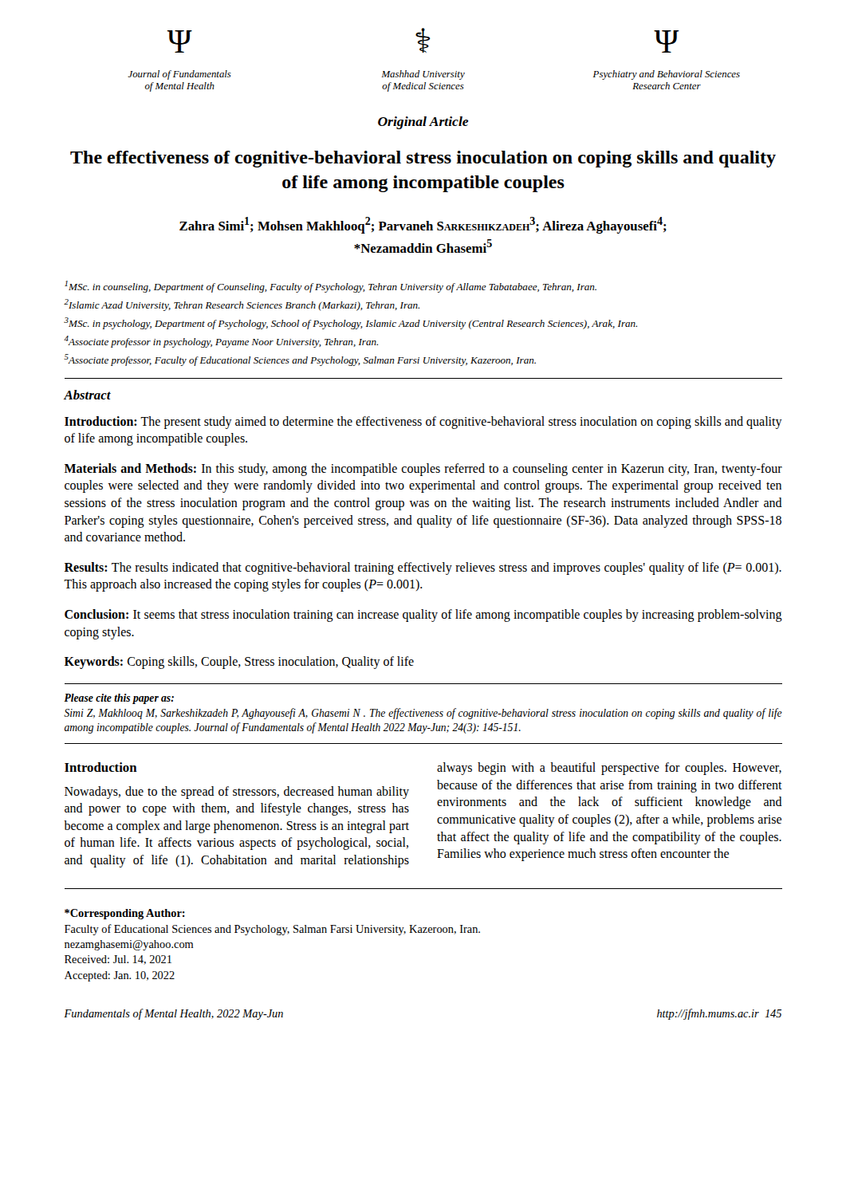Ψ
Journal of Fundamentals
of Mental Health
⚕
Mashhad University
of Medical Sciences
Ψ
Psychiatry and Behavioral Sciences
Research Center
Original Article
The effectiveness of cognitive-behavioral stress inoculation on coping skills and quality of life among incompatible couples
Zahra Simi1; Mohsen Makhlooq2; Parvaneh Sarkeshikzadeh3; Alireza Aghayousefi4;
*Nezamaddin Ghasemi5
1MSc. in counseling, Department of Counseling, Faculty of Psychology, Tehran University of Allame Tabatabaee, Tehran, Iran.
2Islamic Azad University, Tehran Research Sciences Branch (Markazi), Tehran, Iran.
3MSc. in psychology, Department of Psychology, School of Psychology, Islamic Azad University (Central Research Sciences), Arak, Iran.
4Associate professor in psychology, Payame Noor University, Tehran, Iran.
5Associate professor, Faculty of Educational Sciences and Psychology, Salman Farsi University, Kazeroon, Iran.
Abstract
Introduction: The present study aimed to determine the effectiveness of cognitive-behavioral stress inoculation on coping skills and quality of life among incompatible couples.
Materials and Methods: In this study, among the incompatible couples referred to a counseling center in Kazerun city, Iran, twenty-four couples were selected and they were randomly divided into two experimental and control groups. The experimental group received ten sessions of the stress inoculation program and the control group was on the waiting list. The research instruments included Andler and Parker's coping styles questionnaire, Cohen's perceived stress, and quality of life questionnaire (SF-36). Data analyzed through SPSS-18 and covariance method.
Results: The results indicated that cognitive-behavioral training effectively relieves stress and improves couples' quality of life (P= 0.001). This approach also increased the coping styles for couples (P= 0.001).
Conclusion: It seems that stress inoculation training can increase quality of life among incompatible couples by increasing problem-solving coping styles.
Keywords: Coping skills, Couple, Stress inoculation, Quality of life
Please cite this paper as:
Simi Z, Makhlooq M, Sarkeshikzadeh P, Aghayousefi A, Ghasemi N . The effectiveness of cognitive-behavioral stress inoculation on coping skills and quality of life among incompatible couples. Journal of Fundamentals of Mental Health 2022 May-Jun; 24(3): 145-151.
Introduction
Nowadays, due to the spread of stressors, decreased human ability and power to cope with them, and lifestyle changes, stress has become a complex and large phenomenon. Stress is an integral part of human life. It affects various aspects of psychological, social, and quality of life (1). Cohabitation and marital relationships always begin with a beautiful perspective for couples. However, because of the differences that arise from training in two different environments and the lack of sufficient knowledge and communicative quality of couples (2), after a while, problems arise that affect the quality of life and the compatibility of the couples. Families who experience much stress often encounter the
*Corresponding Author:
Faculty of Educational Sciences and Psychology, Salman Farsi University, Kazeroon, Iran.
nezamghasemi@yahoo.com
Received: Jul. 14, 2021
Accepted: Jan. 10, 2022
Fundamentals of Mental Health, 2022 May-Jun http://jfmh.mums.ac.ir 145